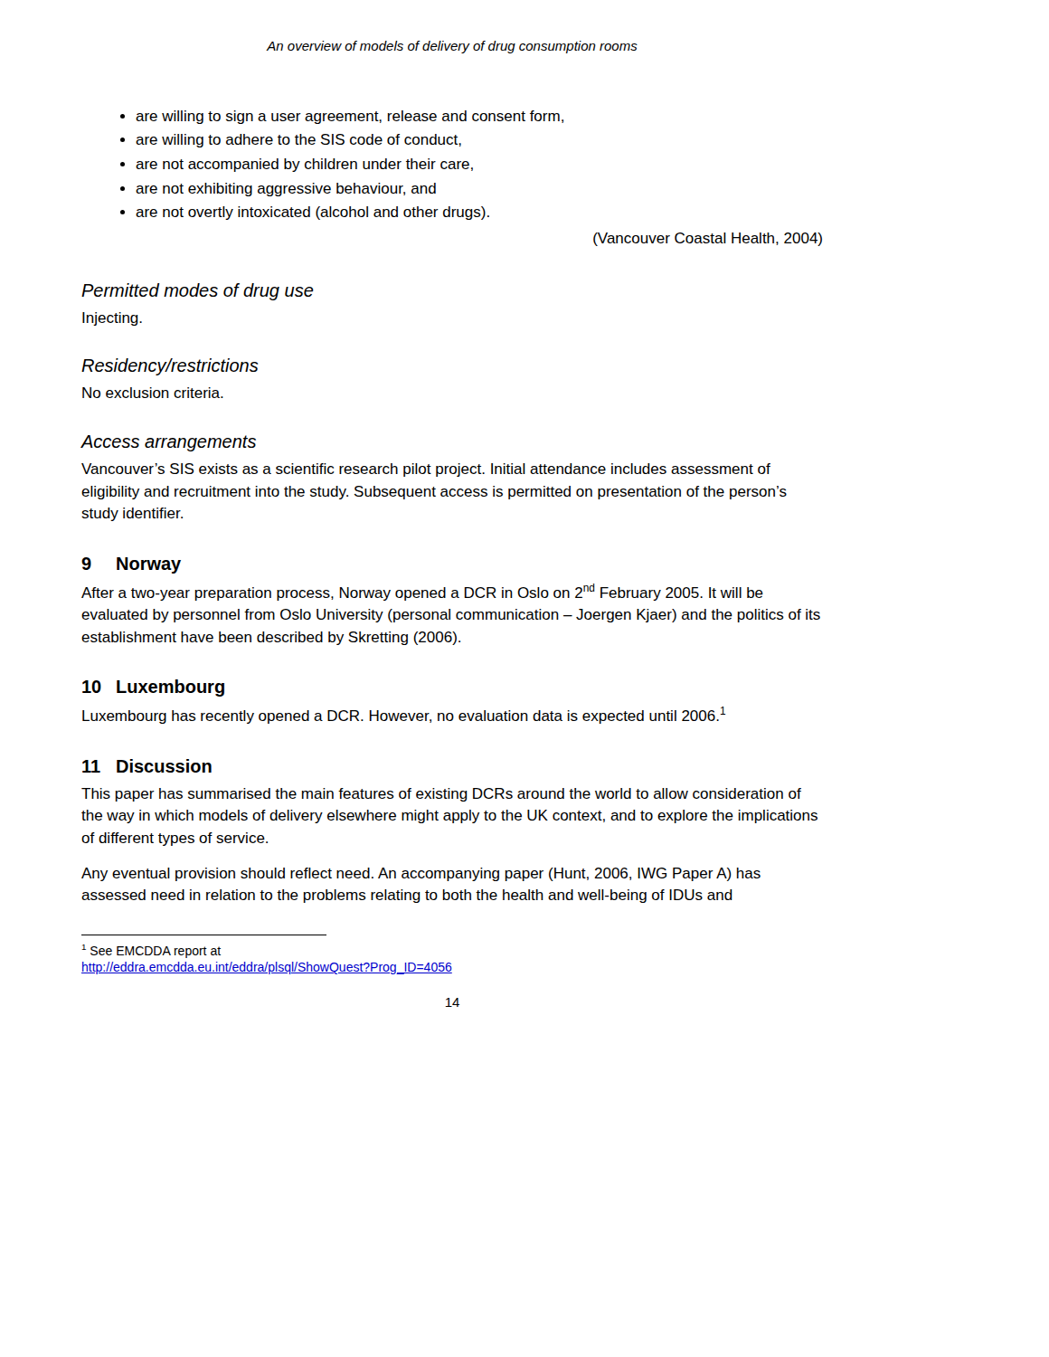An overview of models of delivery of drug consumption rooms
are willing to sign a user agreement, release and consent form,
are willing to adhere to the SIS code of conduct,
are not accompanied by children under their care,
are not exhibiting aggressive behaviour, and
are not overtly intoxicated (alcohol and other drugs).
(Vancouver Coastal Health, 2004)
Permitted modes of drug use
Injecting.
Residency/restrictions
No exclusion criteria.
Access arrangements
Vancouver’s SIS exists as a scientific research pilot project. Initial attendance includes assessment of eligibility and recruitment into the study. Subsequent access is permitted on presentation of the person’s study identifier.
9 Norway
After a two-year preparation process, Norway opened a DCR in Oslo on 2nd February 2005. It will be evaluated by personnel from Oslo University (personal communication – Joergen Kjaer) and the politics of its establishment have been described by Skretting (2006).
10 Luxembourg
Luxembourg has recently opened a DCR. However, no evaluation data is expected until 2006.1
11 Discussion
This paper has summarised the main features of existing DCRs around the world to allow consideration of the way in which models of delivery elsewhere might apply to the UK context, and to explore the implications of different types of service.
Any eventual provision should reflect need. An accompanying paper (Hunt, 2006, IWG Paper A) has assessed need in relation to the problems relating to both the health and well-being of IDUs and
1 See EMCDDA report at
http://eddra.emcdda.eu.int/eddra/plsql/ShowQuest?Prog_ID=4056
14